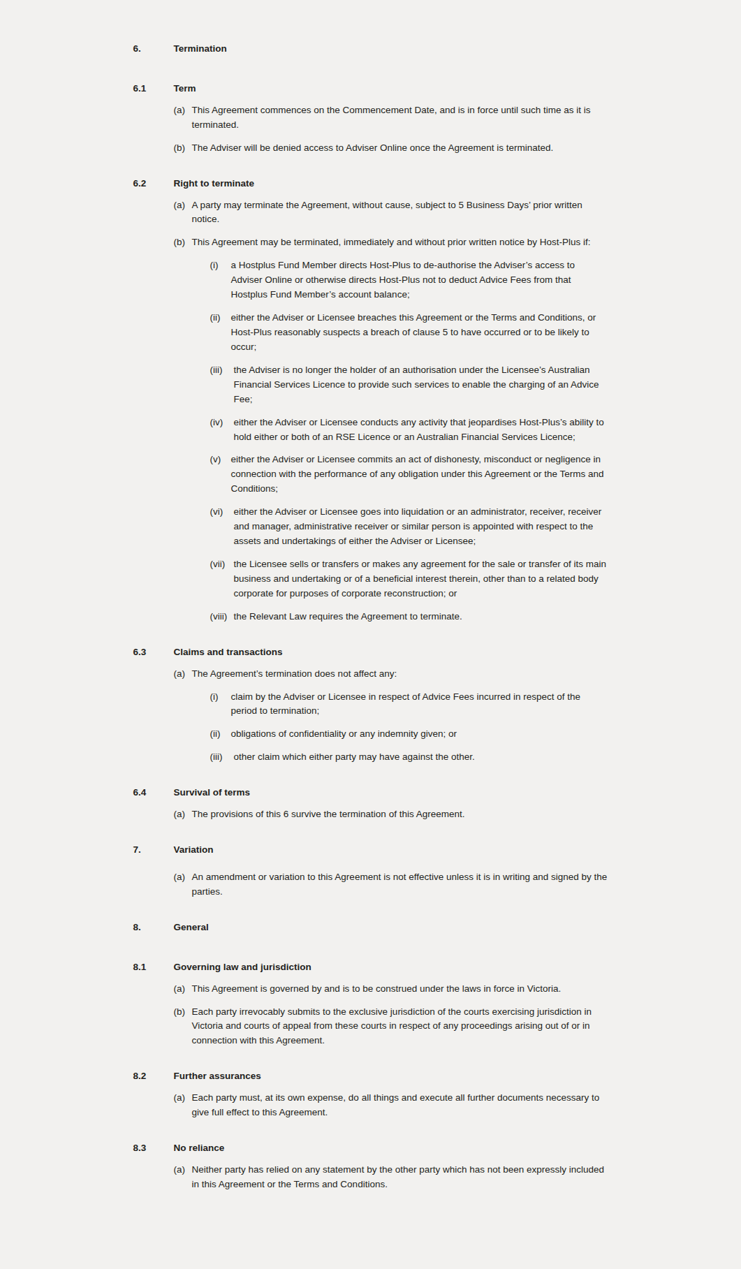6.
Termination
6.1
Term
(a)
This Agreement commences on the Commencement Date, and is in force until such time as it is terminated.
(b)
The Adviser will be denied access to Adviser Online once the Agreement is terminated.
6.2
Right to terminate
(a)
A party may terminate the Agreement, without cause, subject to 5 Business Days’ prior written notice.
(b)
This Agreement may be terminated, immediately and without prior written notice by Host-Plus if:
(i)
a Hostplus Fund Member directs Host-Plus to de-authorise the Adviser’s access to Adviser Online or otherwise directs Host-Plus not to deduct Advice Fees from that Hostplus Fund Member’s account balance;
(ii)
either the Adviser or Licensee breaches this Agreement or the Terms and Conditions, or Host-Plus reasonably suspects a breach of clause 5 to have occurred or to be likely to occur;
(iii)
the Adviser is no longer the holder of an authorisation under the Licensee’s Australian Financial Services Licence to provide such services to enable the charging of an Advice Fee;
(iv)
either the Adviser or Licensee conducts any activity that jeopardises Host-Plus’s ability to hold either or both of an RSE Licence or an Australian Financial Services Licence;
(v)
either the Adviser or Licensee commits an act of dishonesty, misconduct or negligence in connection with the performance of any obligation under this Agreement or the Terms and Conditions;
(vi)
either the Adviser or Licensee goes into liquidation or an administrator, receiver, receiver and manager, administrative receiver or similar person is appointed with respect to the assets and undertakings of either the Adviser or Licensee;
(vii)
the Licensee sells or transfers or makes any agreement for the sale or transfer of its main business and undertaking or of a beneficial interest therein, other than to a related body corporate for purposes of corporate reconstruction; or
(viii)
the Relevant Law requires the Agreement to terminate.
6.3
Claims and transactions
(a)
The Agreement’s termination does not affect any:
(i)
claim by the Adviser or Licensee in respect of Advice Fees incurred in respect of the period to termination;
(ii)
obligations of confidentiality or any indemnity given; or
(iii)
other claim which either party may have against the other.
6.4
Survival of terms
(a)
The provisions of this 6 survive the termination of this Agreement.
7.
Variation
(a)
An amendment or variation to this Agreement is not effective unless it is in writing and signed by the parties.
8.
General
8.1
Governing law and jurisdiction
(a)
This Agreement is governed by and is to be construed under the laws in force in Victoria.
(b)
Each party irrevocably submits to the exclusive jurisdiction of the courts exercising jurisdiction in Victoria and courts of appeal from these courts in respect of any proceedings arising out of or in connection with this Agreement.
8.2
Further assurances
(a)
Each party must, at its own expense, do all things and execute all further documents necessary to give full effect to this Agreement.
8.3
No reliance
(a)
Neither party has relied on any statement by the other party which has not been expressly included in this Agreement or the Terms and Conditions.